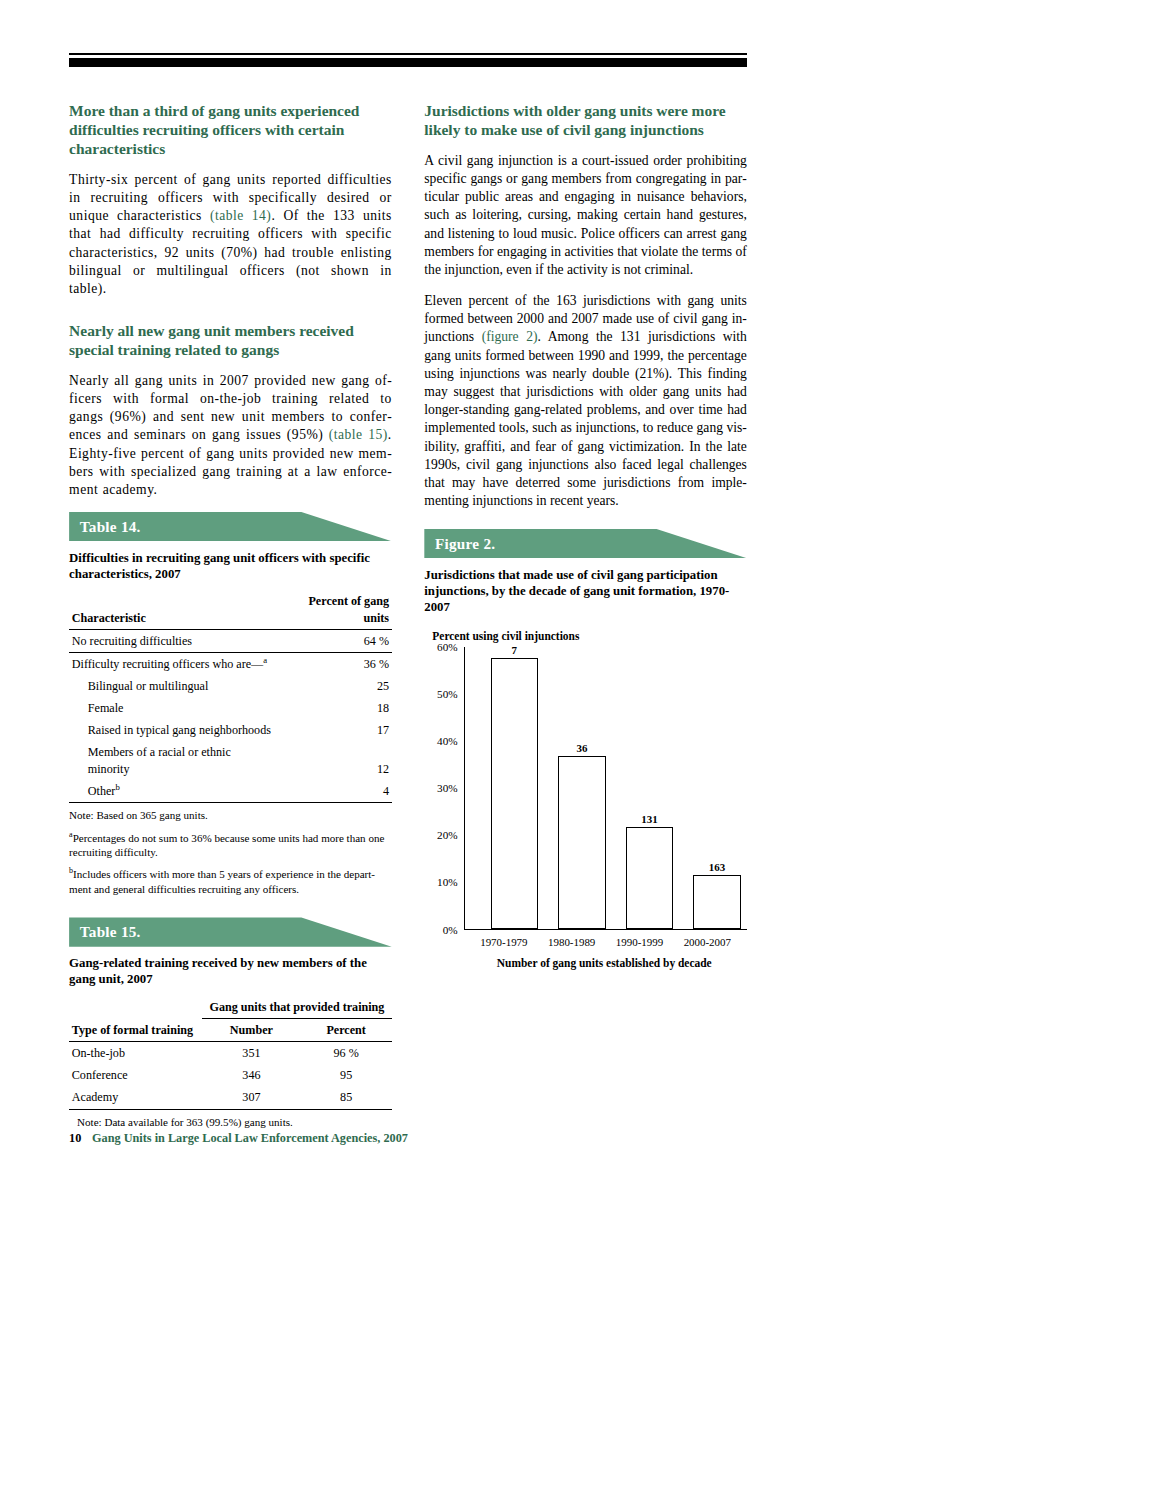More than a third of gang units experienced difficulties recruiting officers with certain characteristics
Thirty-six percent of gang units reported difficulties in recruiting officers with specifically desired or unique characteristics (table 14). Of the 133 units that had difficulty recruiting officers with specific characteristics, 92 units (70%) had trouble enlisting bilingual or multilingual officers (not shown in table).
Nearly all new gang unit members received special training related to gangs
Nearly all gang units in 2007 provided new gang officers with formal on-the-job training related to gangs (96%) and sent new unit members to conferences and seminars on gang issues (95%) (table 15). Eighty-five percent of gang units provided new members with specialized gang training at a law enforcement academy.
Table 14.
Difficulties in recruiting gang unit officers with specific characteristics, 2007
| Characteristic | Percent of gang units |
| --- | --- |
| No recruiting difficulties | 64 % |
| Difficulty recruiting officers who are— a | 36 % |
| Bilingual or multilingual | 25 |
| Female | 18 |
| Raised in typical gang neighborhoods | 17 |
| Members of a racial or ethnic minority | 12 |
| Other b | 4 |
Note: Based on 365 gang units.
aPercentages do not sum to 36% because some units had more than one recruiting difficulty.
bIncludes officers with more than 5 years of experience in the department and general difficulties recruiting any officers.
Table 15.
Gang-related training received by new members of the gang unit, 2007
| | Gang units that provided training |
| --- | --- |
| Type of formal training | Number | Percent |
| On-the-job | 351 | 96 % |
| Conference | 346 | 95 |
| Academy | 307 | 85 |
Note: Data available for 363 (99.5%) gang units.
Jurisdictions with older gang units were more likely to make use of civil gang injunctions
A civil gang injunction is a court-issued order prohibiting specific gangs or gang members from congregating in particular public areas and engaging in nuisance behaviors, such as loitering, cursing, making certain hand gestures, and listening to loud music. Police officers can arrest gang members for engaging in activities that violate the terms of the injunction, even if the activity is not criminal.
Eleven percent of the 163 jurisdictions with gang units formed between 2000 and 2007 made use of civil gang injunctions (figure 2). Among the 131 jurisdictions with gang units formed between 1990 and 1999, the percentage using injunctions was nearly double (21%). This finding may suggest that jurisdictions with older gang units had longer-standing gang-related problems, and over time had implemented tools, such as injunctions, to reduce gang visibility, graffiti, and fear of gang victimization. In the late 1990s, civil gang injunctions also faced legal challenges that may have deterred some jurisdictions from implementing injunctions in recent years.
Figure 2.
Jurisdictions that made use of civil gang participation injunctions, by the decade of gang unit formation, 1970-2007
Percent using civil injunctions
60% 50% 40% 30% 20% 10% 0%
7
36
131
163
1970-1979 1980-1989 1990-1999 2000-2007
Number of gang units established by decade
10 Gang Units in Large Local Law Enforcement Agencies, 2007